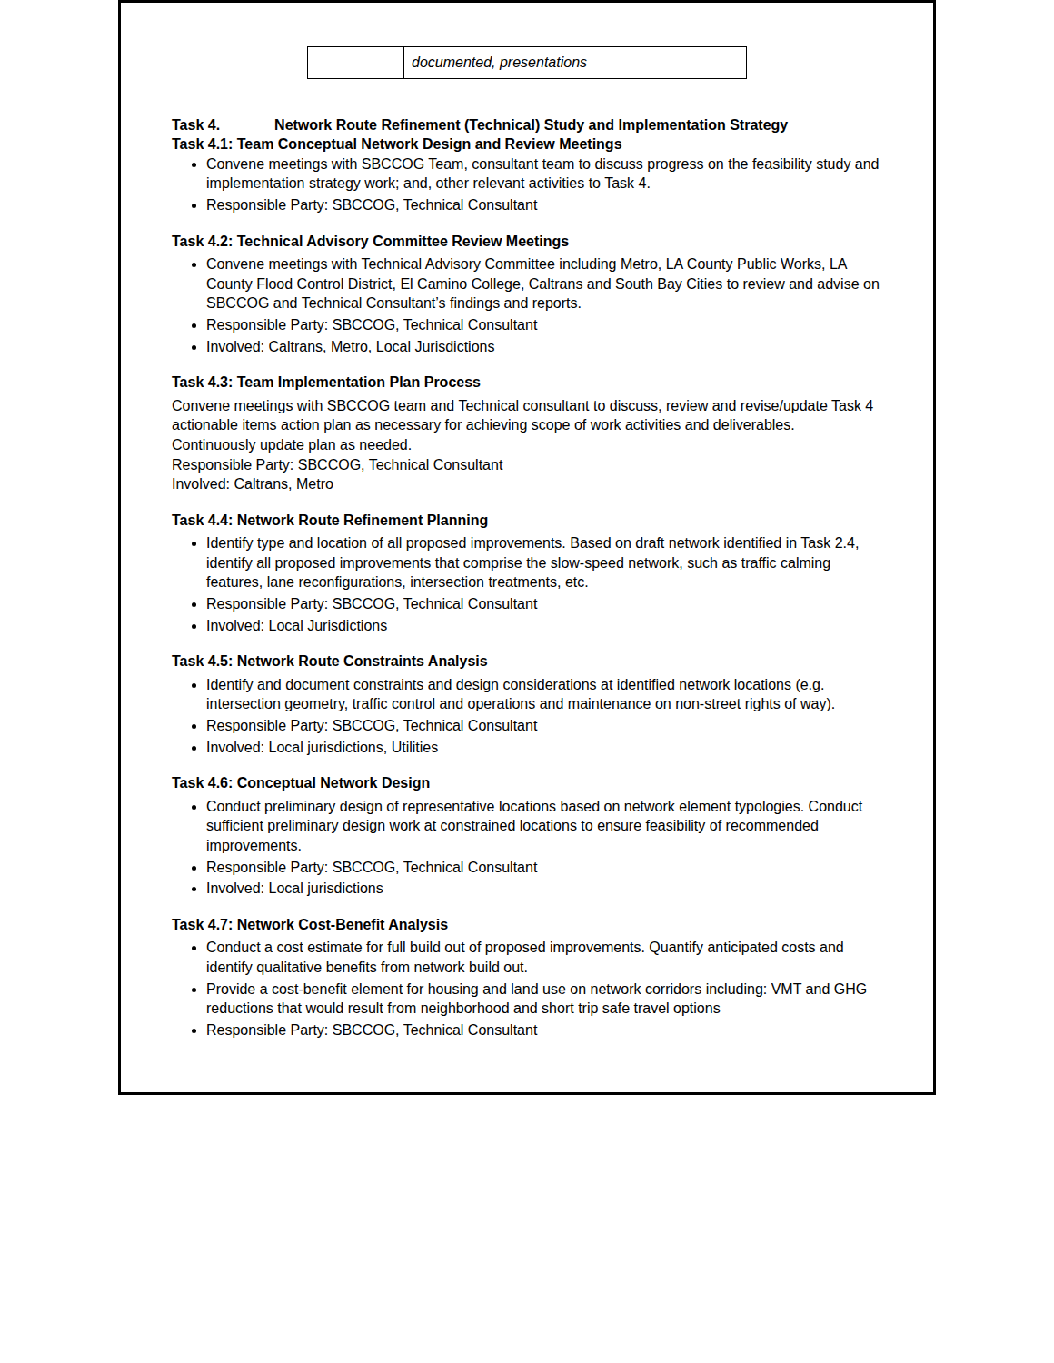| | documented, presentations |
Task 4. Network Route Refinement (Technical) Study and Implementation Strategy
Task 4.1: Team Conceptual Network Design and Review Meetings
Convene meetings with SBCCOG Team, consultant team to discuss progress on the feasibility study and implementation strategy work; and, other relevant activities to Task 4.
Responsible Party: SBCCOG, Technical Consultant
Task 4.2: Technical Advisory Committee Review Meetings
Convene meetings with Technical Advisory Committee including Metro, LA County Public Works, LA County Flood Control District, El Camino College, Caltrans and South Bay Cities to review and advise on SBCCOG and Technical Consultant’s findings and reports.
Responsible Party: SBCCOG, Technical Consultant
Involved: Caltrans, Metro, Local Jurisdictions
Task 4.3: Team Implementation Plan Process
Convene meetings with SBCCOG team and Technical consultant to discuss, review and revise/update Task 4 actionable items action plan as necessary for achieving scope of work activities and deliverables. Continuously update plan as needed.
Responsible Party: SBCCOG, Technical Consultant
Involved: Caltrans, Metro
Task 4.4: Network Route Refinement Planning
Identify type and location of all proposed improvements. Based on draft network identified in Task 2.4, identify all proposed improvements that comprise the slow-speed network, such as traffic calming features, lane reconfigurations, intersection treatments, etc.
Responsible Party: SBCCOG, Technical Consultant
Involved: Local Jurisdictions
Task 4.5: Network Route Constraints Analysis
Identify and document constraints and design considerations at identified network locations (e.g. intersection geometry, traffic control and operations and maintenance on non-street rights of way).
Responsible Party: SBCCOG, Technical Consultant
Involved: Local jurisdictions, Utilities
Task 4.6: Conceptual Network Design
Conduct preliminary design of representative locations based on network element typologies. Conduct sufficient preliminary design work at constrained locations to ensure feasibility of recommended improvements.
Responsible Party: SBCCOG, Technical Consultant
Involved: Local jurisdictions
Task 4.7: Network Cost-Benefit Analysis
Conduct a cost estimate for full build out of proposed improvements. Quantify anticipated costs and identify qualitative benefits from network build out.
Provide a cost-benefit element for housing and land use on network corridors including: VMT and GHG reductions that would result from neighborhood and short trip safe travel options
Responsible Party: SBCCOG, Technical Consultant